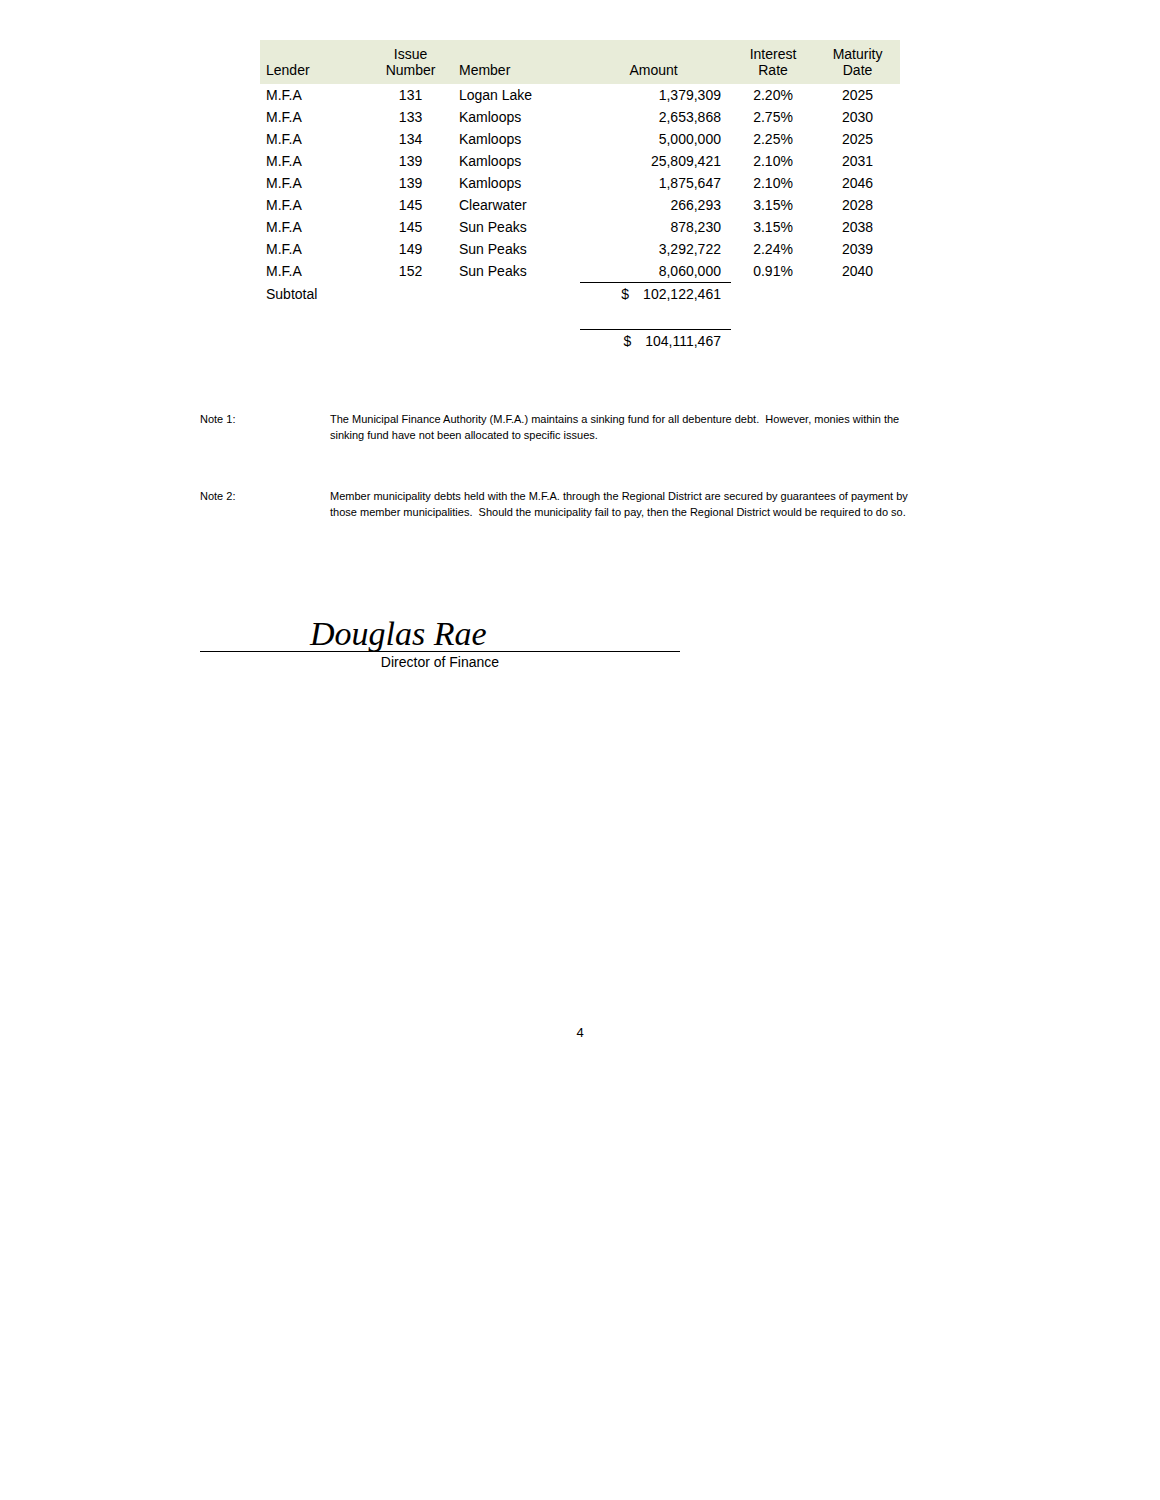| | Issue | | | Interest | Maturity |
| --- | --- | --- | --- | --- | --- |
| Lender | Number | Member | Amount | Rate | Date |
| M.F.A | 131 | Logan Lake | 1,379,309 | 2.20% | 2025 |
| M.F.A | 133 | Kamloops | 2,653,868 | 2.75% | 2030 |
| M.F.A | 134 | Kamloops | 5,000,000 | 2.25% | 2025 |
| M.F.A | 139 | Kamloops | 25,809,421 | 2.10% | 2031 |
| M.F.A | 139 | Kamloops | 1,875,647 | 2.10% | 2046 |
| M.F.A | 145 | Clearwater | 266,293 | 3.15% | 2028 |
| M.F.A | 145 | Sun Peaks | 878,230 | 3.15% | 2038 |
| M.F.A | 149 | Sun Peaks | 3,292,722 | 2.24% | 2039 |
| M.F.A | 152 | Sun Peaks | 8,060,000 | 0.91% | 2040 |
| Subtotal | | | $ 102,122,461 | | |
| | | | $ 104,111,467 | | |
Note 1:
The Municipal Finance Authority (M.F.A.) maintains a sinking fund for all debenture debt. However, monies within the sinking fund have not been allocated to specific issues.
Note 2:
Member municipality debts held with the M.F.A. through the Regional District are secured by guarantees of payment by those member municipalities. Should the municipality fail to pay, then the Regional District would be required to do so.
Douglas Rae
Director of Finance
4